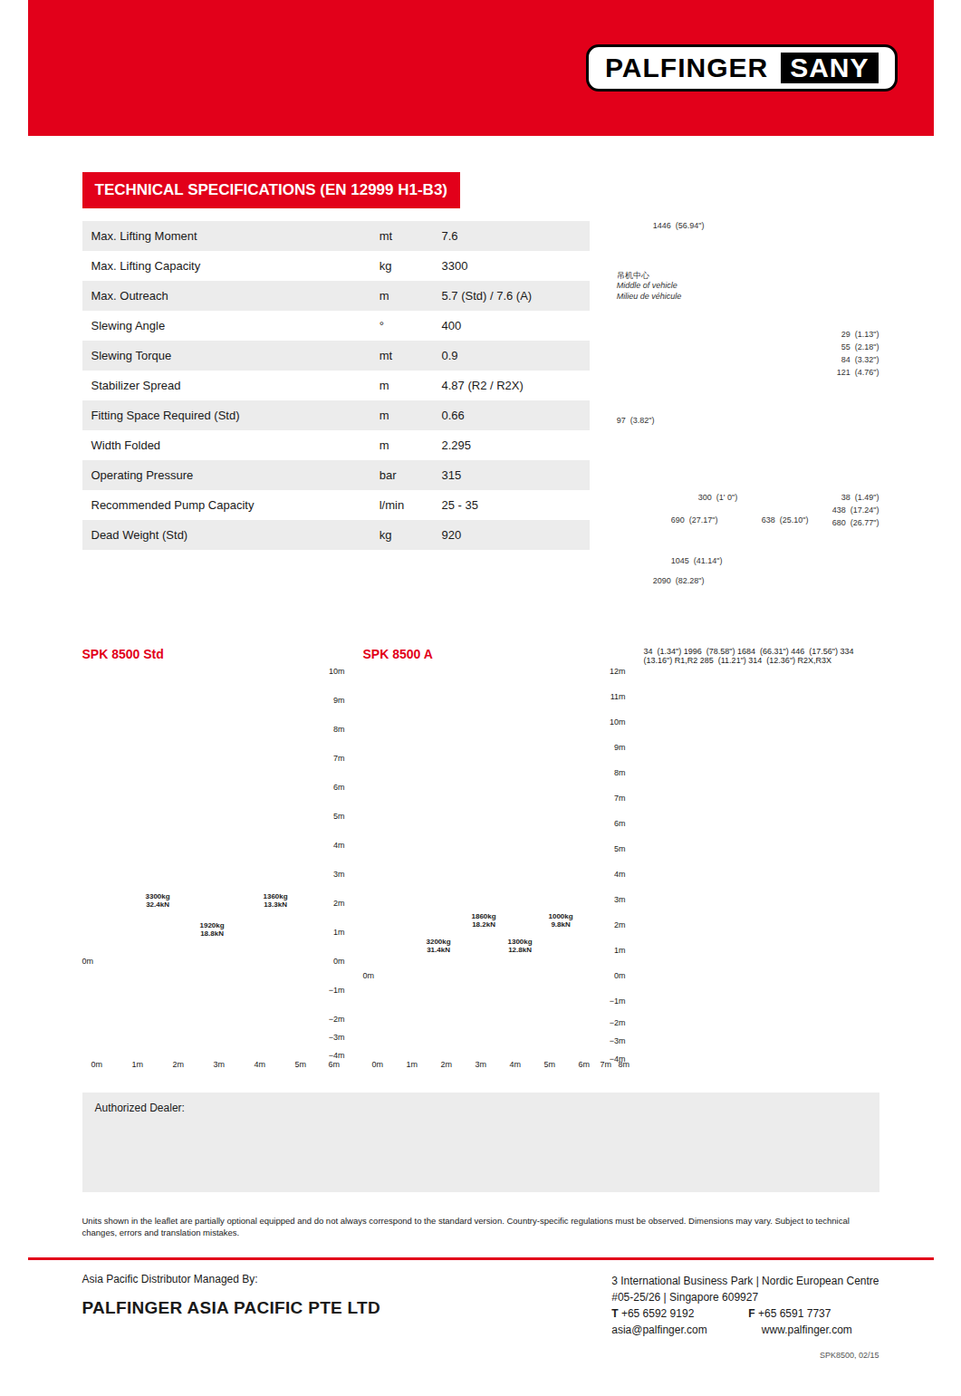PALFINGER SANY
TECHNICAL SPECIFICATIONS (EN 12999 H1-B3)
| Max. Lifting Moment | mt | 7.6 |
| Max. Lifting Capacity | kg | 3300 |
| Max. Outreach | m | 5.7 (Std) / 7.6 (A) |
| Slewing Angle | ° | 400 |
| Slewing Torque | mt | 0.9 |
| Stabilizer Spread | m | 4.87 (R2 / R2X) |
| Fitting Space Required (Std) | m | 0.66 |
| Width Folded | m | 2.295 |
| Operating Pressure | bar | 315 |
| Recommended Pump Capacity | l/min | 25 - 35 |
| Dead Weight (Std) | kg | 920 |
1446 (56.94") 吊机中心
Middle of vehicle
Milieu de véhicule 29 (1.13") 55 (2.18") 84 (3.32") 121 (4.76") 97 (3.82") 300 (1' 0") 690 (27.17") 638 (25.10") 38 (1.49") 438 (17.24") 680 (26.77") 1045 (41.14") 2090 (82.28")
SPK 8500 Std
10m 9m 8m 7m 6m 5m 4m 3m 2m 1m 0m −1m −2m −3m −4m 0m 0m 1m 2m 3m 4m 5m 6m 3300kg
32.4kN 1360kg
13.3kN 1920kg
18.8kN
SPK 8500 A
12m 11m 10m 9m 8m 7m 6m 5m 4m 3m 2m 1m 0m −1m −2m −3m −4m 0m 0m 1m 2m 3m 4m 5m 6m 7m 8m 1860kg
18.2kN 1000kg
9.8kN 3200kg
31.4kN 1300kg
12.8kN
34 (1.34") 1996 (78.58") 1684 (66.31") 446 (17.56") 334
(13.16") R1,R2 285 (11.21") 314 (12.36") R2X,R3X
Authorized Dealer:
Units shown in the leaflet are partially optional equipped and do not always correspond to the standard version. Country-specific regulations must be observed. Dimensions may vary. Subject to technical changes, errors and translation mistakes.
Asia Pacific Distributor Managed By:
PALFINGER ASIA PACIFIC PTE LTD
3 International Business Park | Nordic European Centre
#05-25/26 | Singapore 609927
T +65 6592 9192 F +65 6591 7737
asia@palfinger.com www.palfinger.com
SPK8500, 02/15